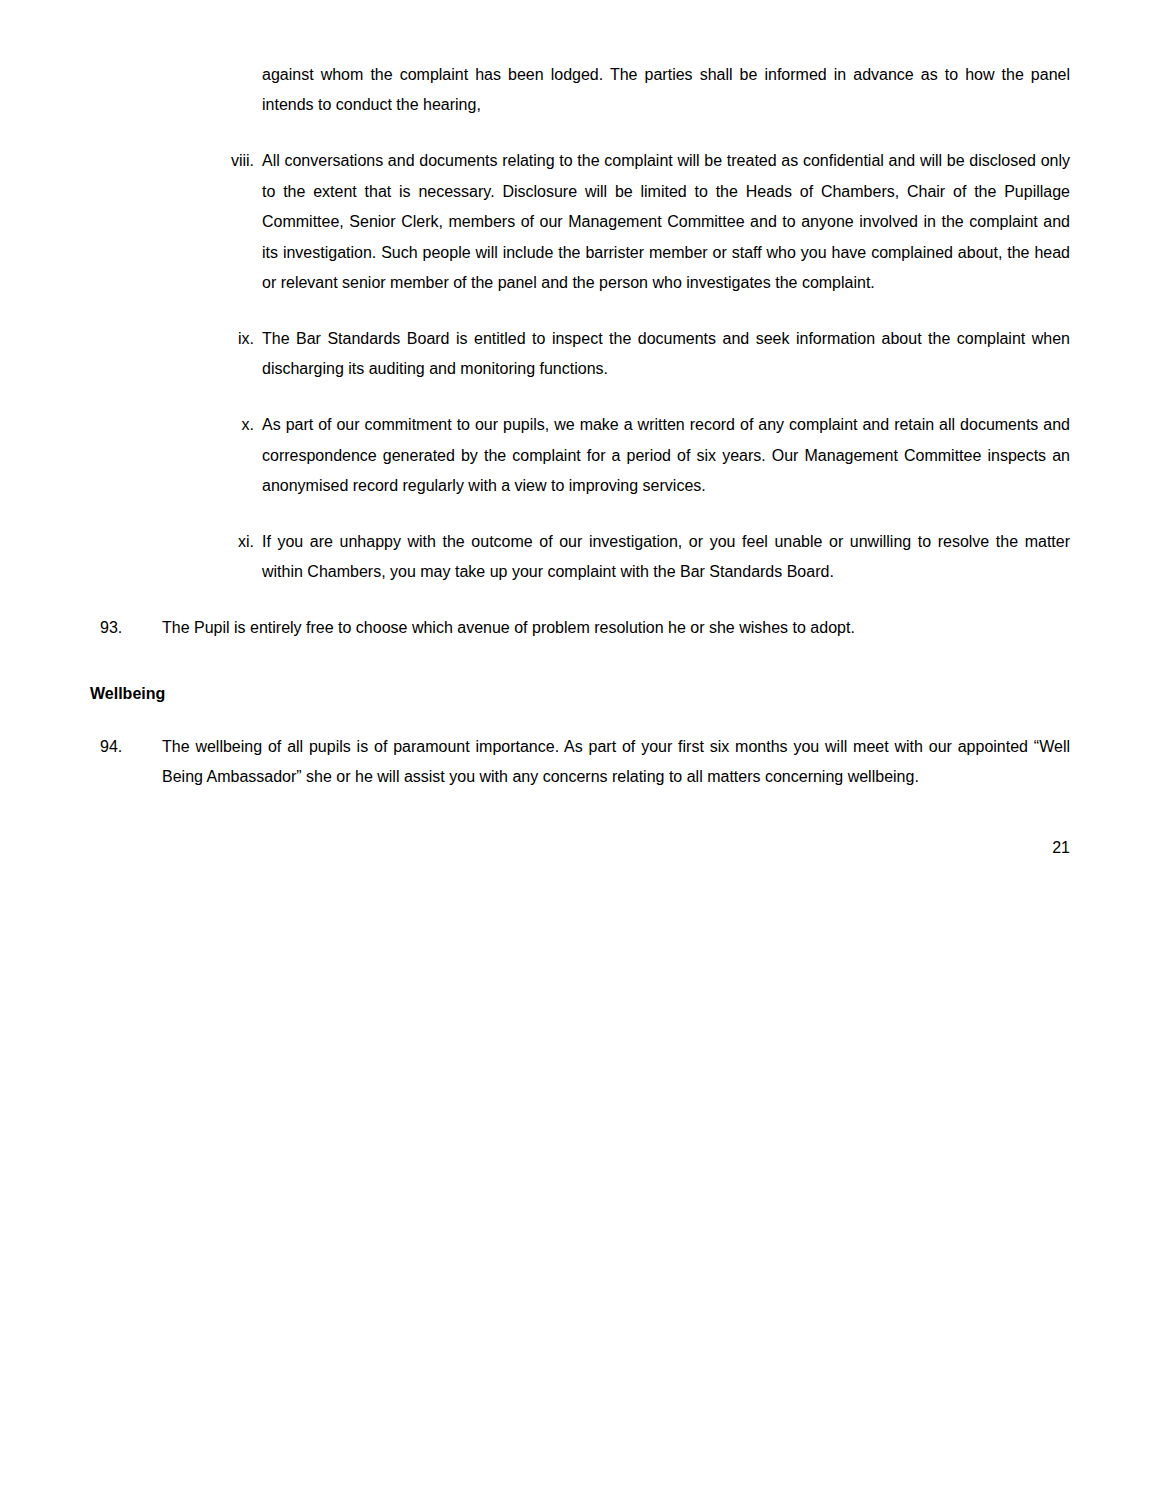against whom the complaint has been lodged. The parties shall be informed in advance as to how the panel intends to conduct the hearing,
viii. All conversations and documents relating to the complaint will be treated as confidential and will be disclosed only to the extent that is necessary. Disclosure will be limited to the Heads of Chambers, Chair of the Pupillage Committee, Senior Clerk, members of our Management Committee and to anyone involved in the complaint and its investigation. Such people will include the barrister member or staff who you have complained about, the head or relevant senior member of the panel and the person who investigates the complaint.
ix. The Bar Standards Board is entitled to inspect the documents and seek information about the complaint when discharging its auditing and monitoring functions.
x. As part of our commitment to our pupils, we make a written record of any complaint and retain all documents and correspondence generated by the complaint for a period of six years. Our Management Committee inspects an anonymised record regularly with a view to improving services.
xi. If you are unhappy with the outcome of our investigation, or you feel unable or unwilling to resolve the matter within Chambers, you may take up your complaint with the Bar Standards Board.
93. The Pupil is entirely free to choose which avenue of problem resolution he or she wishes to adopt.
Wellbeing
94. The wellbeing of all pupils is of paramount importance. As part of your first six months you will meet with our appointed “Well Being Ambassador” she or he will assist you with any concerns relating to all matters concerning wellbeing.
21